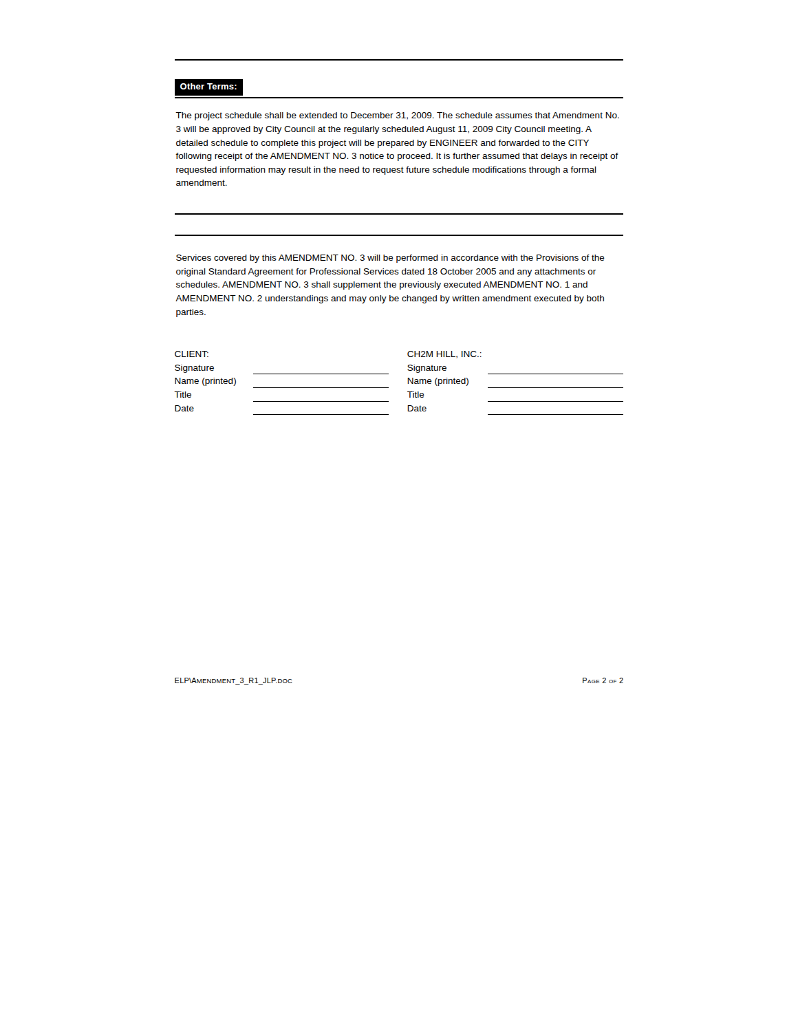Other Terms:
The project schedule shall be extended to December 31, 2009. The schedule assumes that Amendment No. 3 will be approved by City Council at the regularly scheduled August 11, 2009 City Council meeting. A detailed schedule to complete this project will be prepared by ENGINEER and forwarded to the CITY following receipt of the AMENDMENT NO. 3 notice to proceed. It is further assumed that delays in receipt of requested information may result in the need to request future schedule modifications through a formal amendment.
Services covered by this AMENDMENT NO. 3 will be performed in accordance with the Provisions of the original Standard Agreement for Professional Services dated 18 October 2005 and any attachments or schedules. AMENDMENT NO. 3 shall supplement the previously executed AMENDMENT NO. 1 and AMENDMENT NO. 2 understandings and may only be changed by written amendment executed by both parties.
| CLIENT: | | | CH2M HILL, INC.: | |
| Signature | | | Signature | |
| Name (printed) | | | Name (printed) | |
| Title | | | Title | |
| Date | | | Date | |
ELP\AMENDMENT_3_R1_JLP.DOC
Page 2 of 2